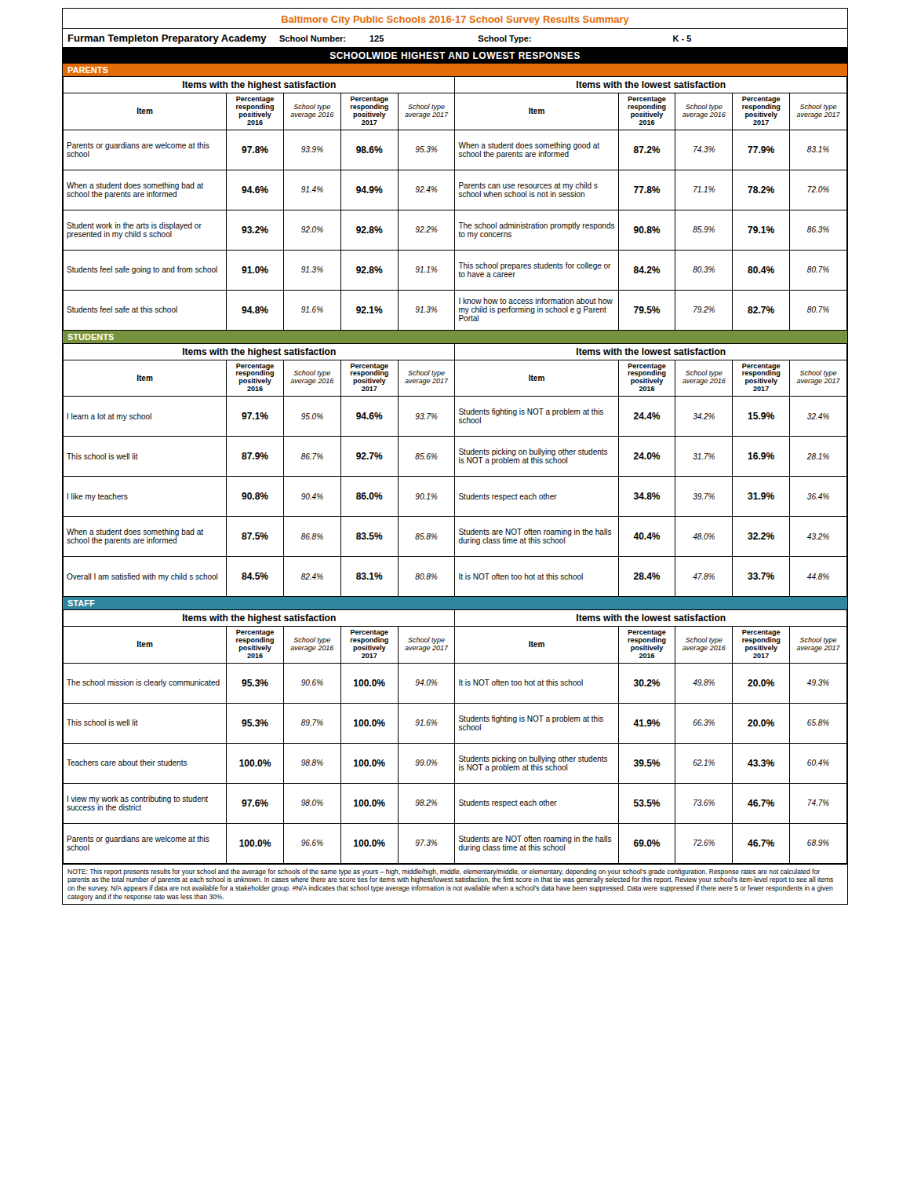Baltimore City Public Schools 2016-17 School Survey Results Summary
Furman Templeton Preparatory Academy
School Number:
125
School Type:
K - 5
SCHOOLWIDE HIGHEST AND LOWEST RESPONSES
PARENTS
| Items with the highest satisfaction | Items with the lowest satisfaction |
| --- | --- |
| Item | Percentage responding positively 2016 | School type average 2016 | Percentage responding positively 2017 | School type average 2017 | Item | Percentage responding positively 2016 | School type average 2016 | Percentage responding positively 2017 | School type average 2017 |
| Parents or guardians are welcome at this school | 97.8% | 93.9% | 98.6% | 95.3% | When a student does something good at school the parents are informed | 87.2% | 74.3% | 77.9% | 83.1% |
| When a student does something bad at school the parents are informed | 94.6% | 91.4% | 94.9% | 92.4% | Parents can use resources at my child s school when school is not in session | 77.8% | 71.1% | 78.2% | 72.0% |
| Student work in the arts is displayed or presented in my child s school | 93.2% | 92.0% | 92.8% | 92.2% | The school administration promptly responds to my concerns | 90.8% | 85.9% | 79.1% | 86.3% |
| Students feel safe going to and from school | 91.0% | 91.3% | 92.8% | 91.1% | This school prepares students for college or to have a career | 84.2% | 80.3% | 80.4% | 80.7% |
| Students feel safe at this school | 94.8% | 91.6% | 92.1% | 91.3% | I know how to access information about how my child is performing in school e g Parent Portal | 79.5% | 79.2% | 82.7% | 80.7% |
STUDENTS
| Items with the highest satisfaction | Items with the lowest satisfaction |
| --- | --- |
| Item | Percentage responding positively 2016 | School type average 2016 | Percentage responding positively 2017 | School type average 2017 | Item | Percentage responding positively 2016 | School type average 2016 | Percentage responding positively 2017 | School type average 2017 |
| I learn a lot at my school | 97.1% | 95.0% | 94.6% | 93.7% | Students fighting is NOT a problem at this school | 24.4% | 34.2% | 15.9% | 32.4% |
| This school is well lit | 87.9% | 86.7% | 92.7% | 85.6% | Students picking on bullying other students is NOT a problem at this school | 24.0% | 31.7% | 16.9% | 28.1% |
| I like my teachers | 90.8% | 90.4% | 86.0% | 90.1% | Students respect each other | 34.8% | 39.7% | 31.9% | 36.4% |
| When a student does something bad at school the parents are informed | 87.5% | 86.8% | 83.5% | 85.8% | Students are NOT often roaming in the halls during class time at this school | 40.4% | 48.0% | 32.2% | 43.2% |
| Overall I am satisfied with my child s school | 84.5% | 82.4% | 83.1% | 80.8% | It is NOT often too hot at this school | 28.4% | 47.8% | 33.7% | 44.8% |
STAFF
| Items with the highest satisfaction | Items with the lowest satisfaction |
| --- | --- |
| Item | Percentage responding positively 2016 | School type average 2016 | Percentage responding positively 2017 | School type average 2017 | Item | Percentage responding positively 2016 | School type average 2016 | Percentage responding positively 2017 | School type average 2017 |
| The school mission is clearly communicated | 95.3% | 90.6% | 100.0% | 94.0% | It is NOT often too hot at this school | 30.2% | 49.8% | 20.0% | 49.3% |
| This school is well lit | 95.3% | 89.7% | 100.0% | 91.6% | Students fighting is NOT a problem at this school | 41.9% | 66.3% | 20.0% | 65.8% |
| Teachers care about their students | 100.0% | 98.8% | 100.0% | 99.0% | Students picking on bullying other students is NOT a problem at this school | 39.5% | 62.1% | 43.3% | 60.4% |
| I view my work as contributing to student success in the district | 97.6% | 98.0% | 100.0% | 98.2% | Students respect each other | 53.5% | 73.6% | 46.7% | 74.7% |
| Parents or guardians are welcome at this school | 100.0% | 96.6% | 100.0% | 97.3% | Students are NOT often roaming in the halls during class time at this school | 69.0% | 72.6% | 46.7% | 68.9% |
NOTE: This report presents results for your school and the average for schools of the same type as yours – high, middle/high, middle, elementary/middle, or elementary, depending on your school's grade configuration. Response rates are not calculated for parents as the total number of parents at each school is unknown. In cases where there are score ties for items with highest/lowest satisfaction, the first score in that tie was generally selected for this report. Review your school's item-level report to see all items on the survey. N/A appears if data are not available for a stakeholder group. #N/A indicates that school type average information is not available when a school's data have been suppressed. Data were suppressed if there were 5 or fewer respondents in a given category and if the response rate was less than 30%.